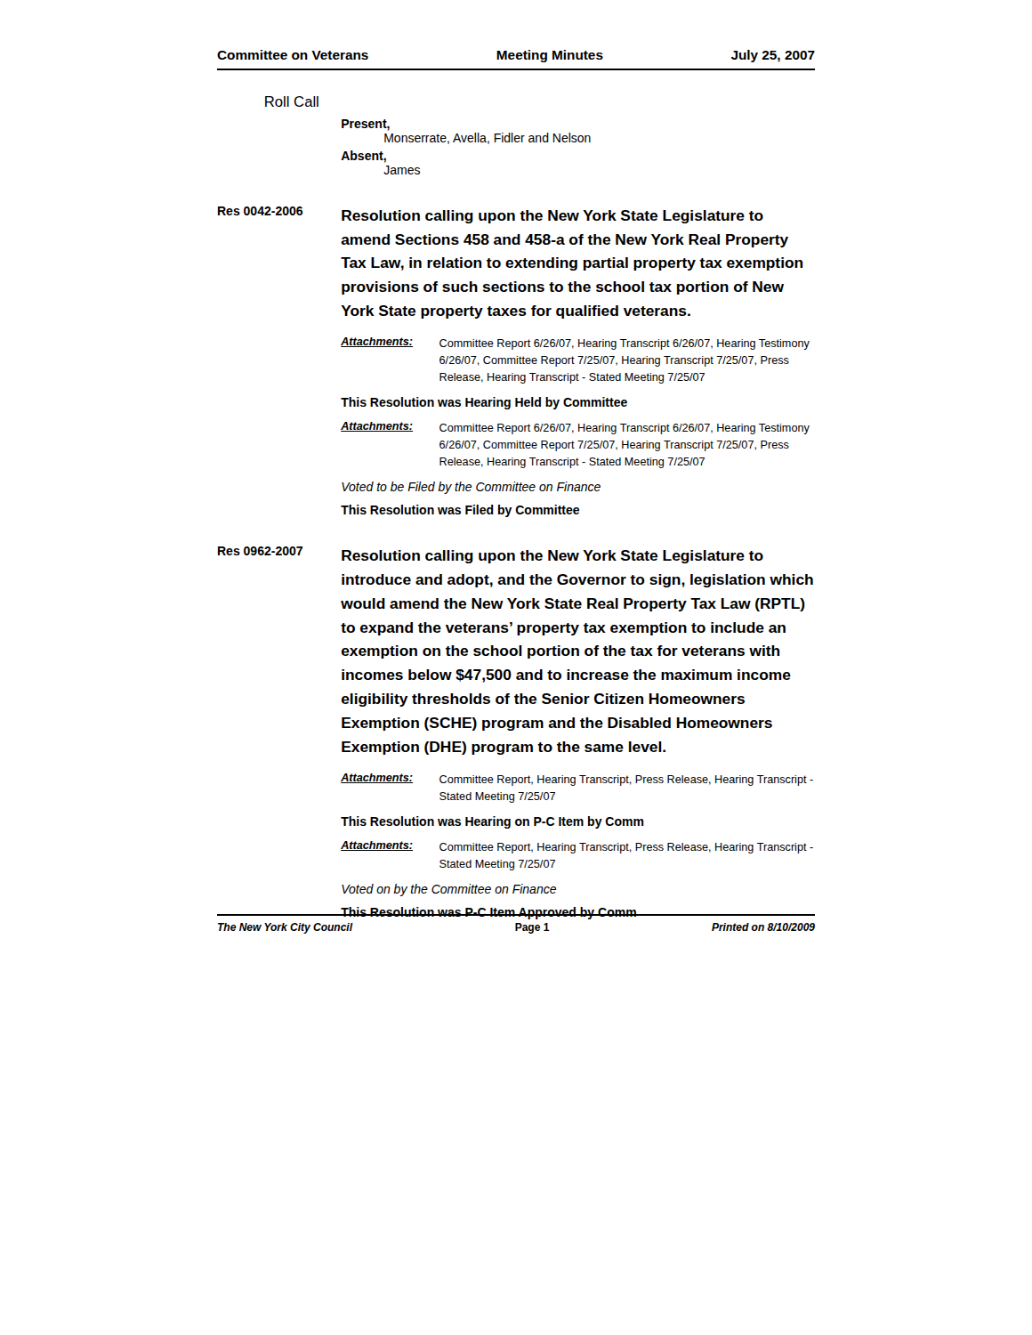Committee on Veterans
Meeting Minutes
July 25, 2007
Roll Call
Present,
Monserrate, Avella, Fidler and Nelson
Absent,
James
Res 0042-2006
Resolution calling upon the New York State Legislature to amend Sections 458 and 458-a of the New York Real Property Tax Law, in relation to extending partial property tax exemption provisions of such sections to the school tax portion of New York State property taxes for qualified veterans.
Attachments:
Committee Report 6/26/07, Hearing Transcript 6/26/07, Hearing Testimony 6/26/07, Committee Report 7/25/07, Hearing Transcript 7/25/07, Press Release, Hearing Transcript - Stated Meeting 7/25/07
This Resolution was Hearing Held by Committee
Attachments:
Committee Report 6/26/07, Hearing Transcript 6/26/07, Hearing Testimony 6/26/07, Committee Report 7/25/07, Hearing Transcript 7/25/07, Press Release, Hearing Transcript - Stated Meeting 7/25/07
Voted to be Filed by the Committee on Finance
This Resolution was Filed by Committee
Res 0962-2007
Resolution calling upon the New York State Legislature to introduce and adopt, and the Governor to sign, legislation which would amend the New York State Real Property Tax Law (RPTL) to expand the veterans’ property tax exemption to include an exemption on the school portion of the tax for veterans with incomes below $47,500 and to increase the maximum income eligibility thresholds of the Senior Citizen Homeowners Exemption (SCHE) program and the Disabled Homeowners Exemption (DHE) program to the same level.
Attachments:
Committee Report, Hearing Transcript, Press Release, Hearing Transcript - Stated Meeting 7/25/07
This Resolution was Hearing on P-C Item by Comm
Attachments:
Committee Report, Hearing Transcript, Press Release, Hearing Transcript - Stated Meeting 7/25/07
Voted on by the Committee on Finance
This Resolution was P-C Item Approved by Comm
The New York City Council
Page 1
Printed on 8/10/2009